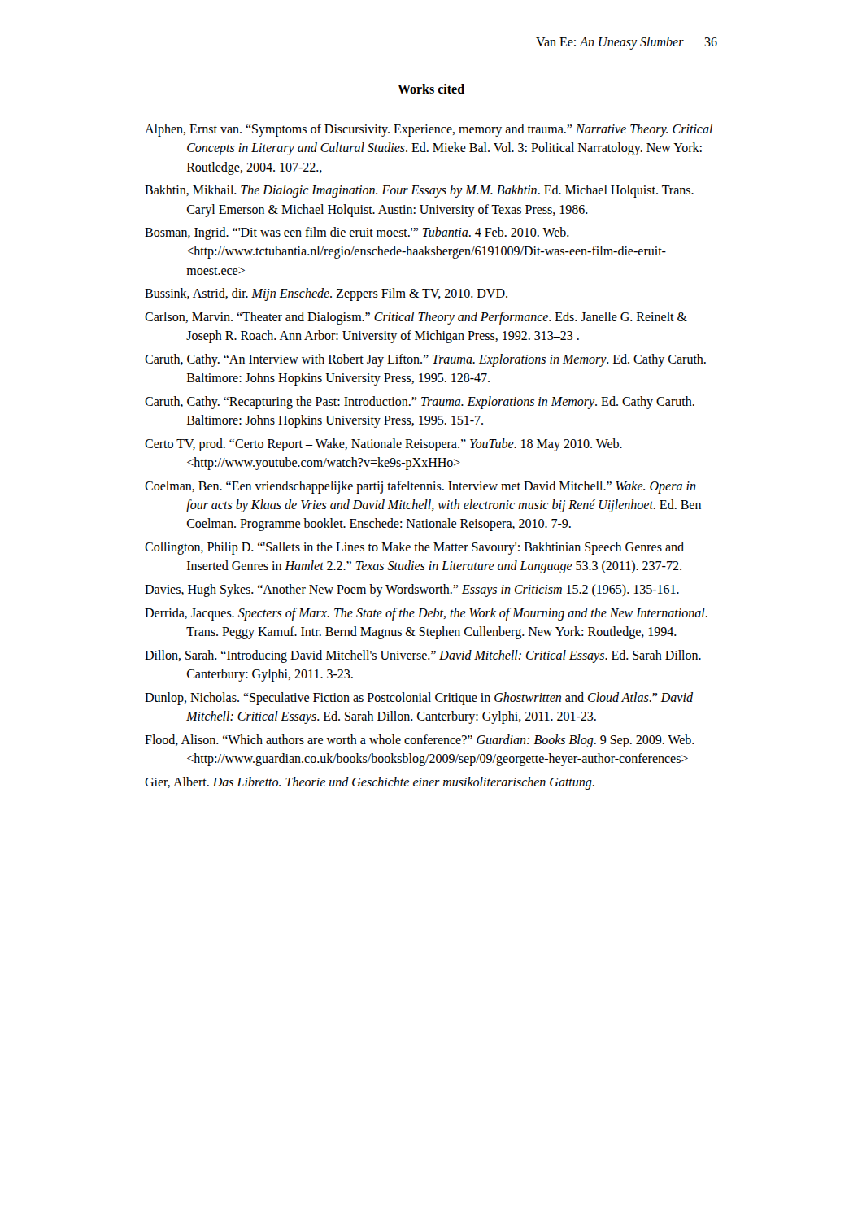Van Ee: An Uneasy Slumber 36
Works cited
Alphen, Ernst van. “Symptoms of Discursivity. Experience, memory and trauma.” Narrative Theory. Critical Concepts in Literary and Cultural Studies. Ed. Mieke Bal. Vol. 3: Political Narratology. New York: Routledge, 2004. 107-22.,
Bakhtin, Mikhail. The Dialogic Imagination. Four Essays by M.M. Bakhtin. Ed. Michael Holquist. Trans. Caryl Emerson & Michael Holquist. Austin: University of Texas Press, 1986.
Bosman, Ingrid. “'Dit was een film die eruit moest.'” Tubantia. 4 Feb. 2010. Web. <http://www.tctubantia.nl/regio/enschede-haaksbergen/6191009/Dit-was-een-film-die-eruit-moest.ece>
Bussink, Astrid, dir. Mijn Enschede. Zeppers Film & TV, 2010. DVD.
Carlson, Marvin. “Theater and Dialogism.” Critical Theory and Performance. Eds. Janelle G. Reinelt & Joseph R. Roach. Ann Arbor: University of Michigan Press, 1992. 313–23 .
Caruth, Cathy. “An Interview with Robert Jay Lifton.” Trauma. Explorations in Memory. Ed. Cathy Caruth. Baltimore: Johns Hopkins University Press, 1995. 128-47.
Caruth, Cathy. “Recapturing the Past: Introduction.” Trauma. Explorations in Memory. Ed. Cathy Caruth. Baltimore: Johns Hopkins University Press, 1995. 151-7.
Certo TV, prod. “Certo Report – Wake, Nationale Reisopera.” YouTube. 18 May 2010. Web. <http://www.youtube.com/watch?v=ke9s-pXxHHo>
Coelman, Ben. “Een vriendschappelijke partij tafeltennis. Interview met David Mitchell.” Wake. Opera in four acts by Klaas de Vries and David Mitchell, with electronic music bij René Uijlenhoet. Ed. Ben Coelman. Programme booklet. Enschede: Nationale Reisopera, 2010. 7-9.
Collington, Philip D. “'Sallets in the Lines to Make the Matter Savoury': Bakhtinian Speech Genres and Inserted Genres in Hamlet 2.2.” Texas Studies in Literature and Language 53.3 (2011). 237-72.
Davies, Hugh Sykes. “Another New Poem by Wordsworth.” Essays in Criticism 15.2 (1965). 135-161.
Derrida, Jacques. Specters of Marx. The State of the Debt, the Work of Mourning and the New International. Trans. Peggy Kamuf. Intr. Bernd Magnus & Stephen Cullenberg. New York: Routledge, 1994.
Dillon, Sarah. “Introducing David Mitchell's Universe.” David Mitchell: Critical Essays. Ed. Sarah Dillon. Canterbury: Gylphi, 2011. 3-23.
Dunlop, Nicholas. “Speculative Fiction as Postcolonial Critique in Ghostwritten and Cloud Atlas.” David Mitchell: Critical Essays. Ed. Sarah Dillon. Canterbury: Gylphi, 2011. 201-23.
Flood, Alison. “Which authors are worth a whole conference?” Guardian: Books Blog. 9 Sep. 2009. Web. <http://www.guardian.co.uk/books/booksblog/2009/sep/09/georgette-heyer-author-conferences>
Gier, Albert. Das Libretto. Theorie und Geschichte einer musikoliterarischen Gattung.